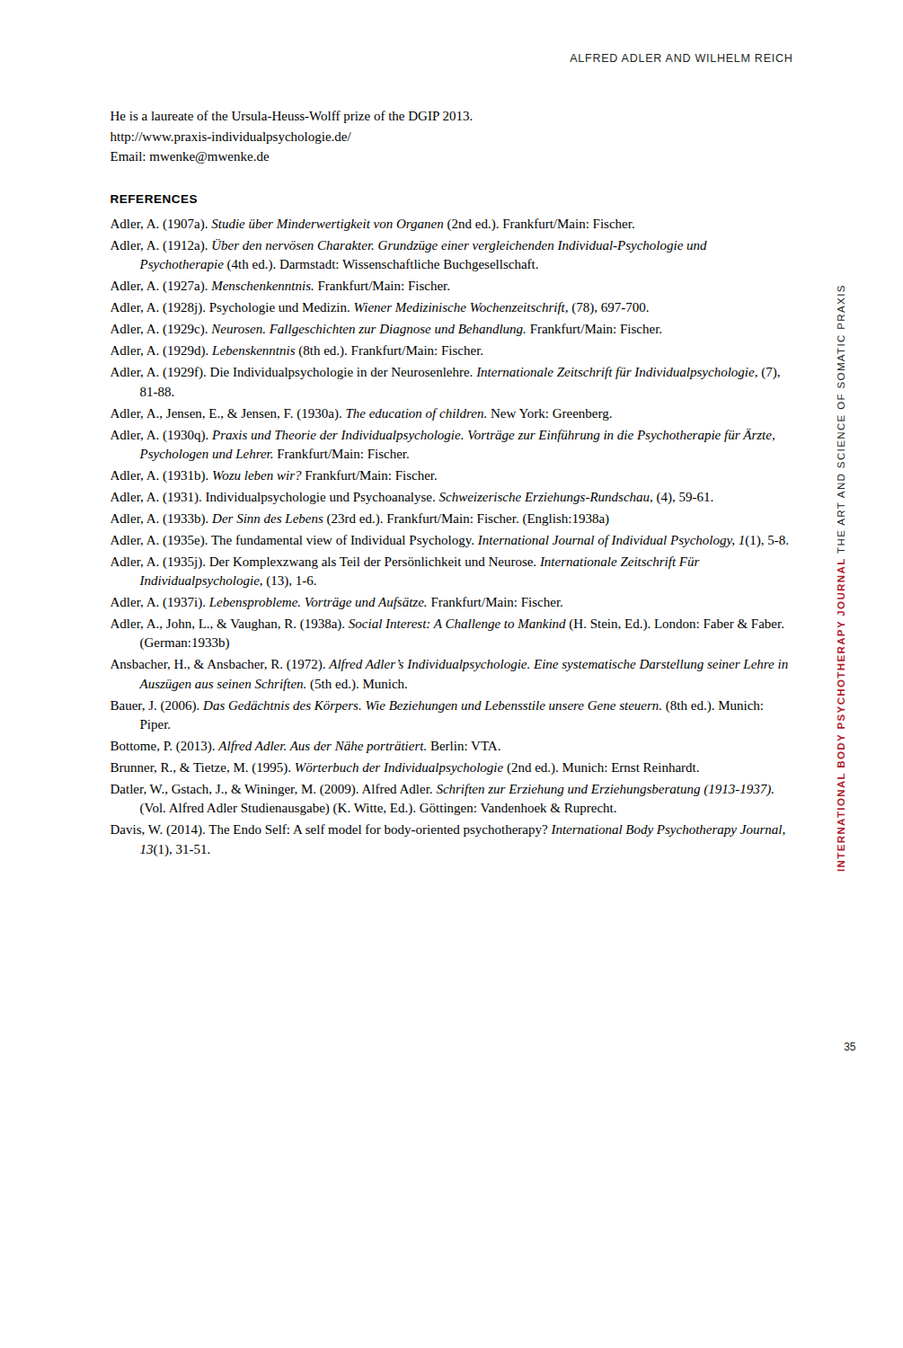Alfred Adler and Wilhelm Reich
International Body Psychotherapy Journal The Art and Science of Somatic Praxis
He is a laureate of the Ursula-Heuss-Wolff prize of the DGIP 2013.
http://www.praxis-individualpsychologie.de/
Email: mwenke@mwenke.de
References
Adler, A. (1907a). Studie über Minderwertigkeit von Organen (2nd ed.). Frankfurt/Main: Fischer.
Adler, A. (1912a). Über den nervösen Charakter. Grundzüge einer vergleichenden Individual-Psychologie und Psychotherapie (4th ed.). Darmstadt: Wissenschaftliche Buchgesellschaft.
Adler, A. (1927a). Menschenkenntnis. Frankfurt/Main: Fischer.
Adler, A. (1928j). Psychologie und Medizin. Wiener Medizinische Wochenzeitschrift, (78), 697-700.
Adler, A. (1929c). Neurosen. Fallgeschichten zur Diagnose und Behandlung. Frankfurt/Main: Fischer.
Adler, A. (1929d). Lebenskenntnis (8th ed.). Frankfurt/Main: Fischer.
Adler, A. (1929f). Die Individualpsychologie in der Neurosenlehre. Internationale Zeitschrift für Individualpsychologie, (7), 81-88.
Adler, A., Jensen, E., & Jensen, F. (1930a). The education of children. New York: Greenberg.
Adler, A. (1930q). Praxis und Theorie der Individualpsychologie. Vorträge zur Einführung in die Psychotherapie für Ärzte, Psychologen und Lehrer. Frankfurt/Main: Fischer.
Adler, A. (1931b). Wozu leben wir? Frankfurt/Main: Fischer.
Adler, A. (1931). Individualpsychologie und Psychoanalyse. Schweizerische Erziehungs-Rundschau, (4), 59-61.
Adler, A. (1933b). Der Sinn des Lebens (23rd ed.). Frankfurt/Main: Fischer. (English:1938a)
Adler, A. (1935e). The fundamental view of Individual Psychology. International Journal of Individual Psychology, 1(1), 5-8.
Adler, A. (1935j). Der Komplexzwang als Teil der Persönlichkeit und Neurose. Internationale Zeitschrift Für Individualpsychologie, (13), 1-6.
Adler, A. (1937i). Lebensprobleme. Vorträge und Aufsätze. Frankfurt/Main: Fischer.
Adler, A., John, L., & Vaughan, R. (1938a). Social Interest: A Challenge to Mankind (H. Stein, Ed.). London: Faber & Faber. (German:1933b)
Ansbacher, H., & Ansbacher, R. (1972). Alfred Adler’s Individualpsychologie. Eine systematische Darstellung seiner Lehre in Auszügen aus seinen Schriften. (5th ed.). Munich.
Bauer, J. (2006). Das Gedächtnis des Körpers. Wie Beziehungen und Lebensstile unsere Gene steuern. (8th ed.). Munich: Piper.
Bottome, P. (2013). Alfred Adler. Aus der Nähe porträtiert. Berlin: VTA.
Brunner, R., & Tietze, M. (1995). Wörterbuch der Individualpsychologie (2nd ed.). Munich: Ernst Reinhardt.
Datler, W., Gstach, J., & Wininger, M. (2009). Alfred Adler. Schriften zur Erziehung und Erziehungsberatung (1913-1937). (Vol. Alfred Adler Studienausgabe) (K. Witte, Ed.). Göttingen: Vandenhoek & Ruprecht.
Davis, W. (2014). The Endo Self: A self model for body-oriented psychotherapy? International Body Psychotherapy Journal, 13(1), 31-51.
35